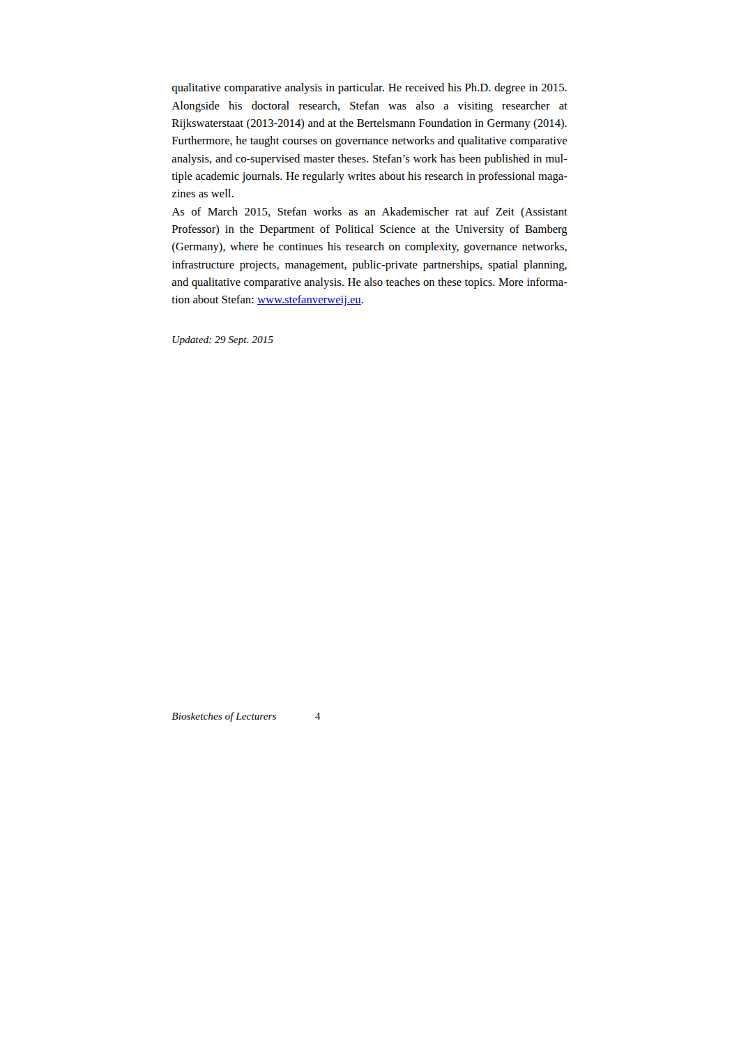qualitative comparative analysis in particular. He received his Ph.D. degree in 2015. Alongside his doctoral research, Stefan was also a visiting researcher at Rijkswaterstaat (2013-2014) and at the Bertelsmann Foundation in Germany (2014). Furthermore, he taught courses on governance networks and qualitative comparative analysis, and co-supervised master theses. Stefan’s work has been published in multiple academic journals. He regularly writes about his research in professional magazines as well.
As of March 2015, Stefan works as an Akademischer rat auf Zeit (Assistant Professor) in the Department of Political Science at the University of Bamberg (Germany), where he continues his research on complexity, governance networks, infrastructure projects, management, public-private partnerships, spatial planning, and qualitative comparative analysis. He also teaches on these topics. More information about Stefan: www.stefanverweij.eu.
Updated: 29 Sept. 2015
Biosketches of Lecturers 4